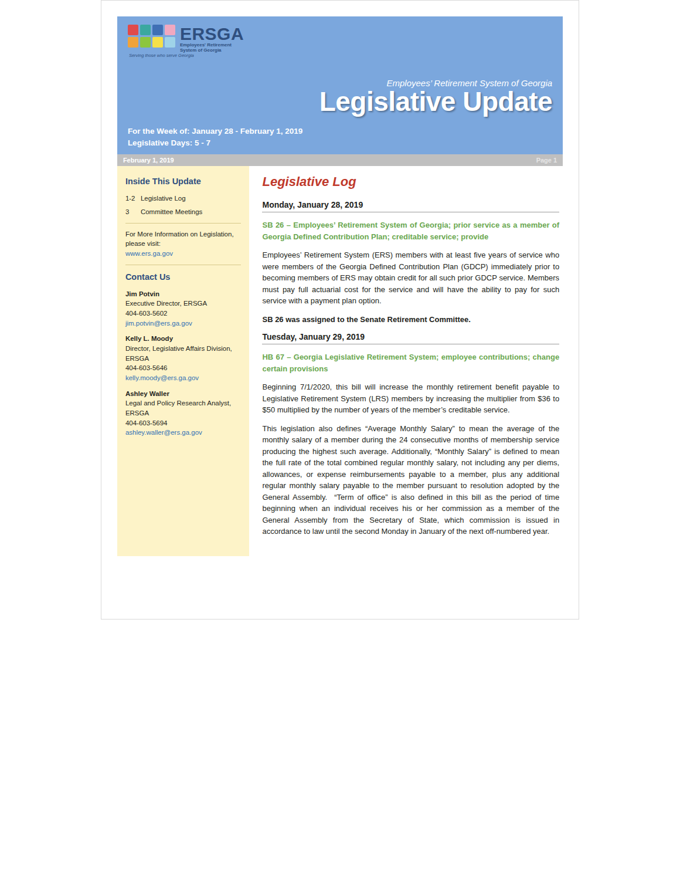ERSGA
Employees' Retirement
System of Georgia
Serving those who serve Georgia
Employees’ Retirement System of Georgia
Legislative Update
For the Week of: January 28 - February 1, 2019
Legislative Days: 5 - 7
February 1, 2019 Page 1
Inside This Update
1-2 Legislative Log
3 Committee Meetings
For More Information on Legislation, please visit:
www.ers.ga.gov
Contact Us
Jim Potvin
Executive Director, ERSGA
404-603-5602
jim.potvin@ers.ga.gov
Kelly L. Moody
Director, Legislative Affairs Division, ERSGA
404-603-5646
kelly.moody@ers.ga.gov
Ashley Waller
Legal and Policy Research Analyst, ERSGA
404-603-5694
ashley.waller@ers.ga.gov
Legislative Log
Monday, January 28, 2019
SB 26 – Employees’ Retirement System of Georgia; prior service as a member of Georgia Defined Contribution Plan; creditable service; provide
Employees’ Retirement System (ERS) members with at least five years of service who were members of the Georgia Defined Contribution Plan (GDCP) immediately prior to becoming members of ERS may obtain credit for all such prior GDCP service. Members must pay full actuarial cost for the service and will have the ability to pay for such service with a payment plan option.
SB 26 was assigned to the Senate Retirement Committee.
Tuesday, January 29, 2019
HB 67 – Georgia Legislative Retirement System; employee contributions; change certain provisions
Beginning 7/1/2020, this bill will increase the monthly retirement benefit payable to Legislative Retirement System (LRS) members by increasing the multiplier from $36 to $50 multiplied by the number of years of the member’s creditable service.
This legislation also defines “Average Monthly Salary” to mean the average of the monthly salary of a member during the 24 consecutive months of membership service producing the highest such average. Additionally, “Monthly Salary” is defined to mean the full rate of the total combined regular monthly salary, not including any per diems, allowances, or expense reimbursements payable to a member, plus any additional regular monthly salary payable to the member pursuant to resolution adopted by the General Assembly. “Term of office” is also defined in this bill as the period of time beginning when an individual receives his or her commission as a member of the General Assembly from the Secretary of State, which commission is issued in accordance to law until the second Monday in January of the next off-numbered year.